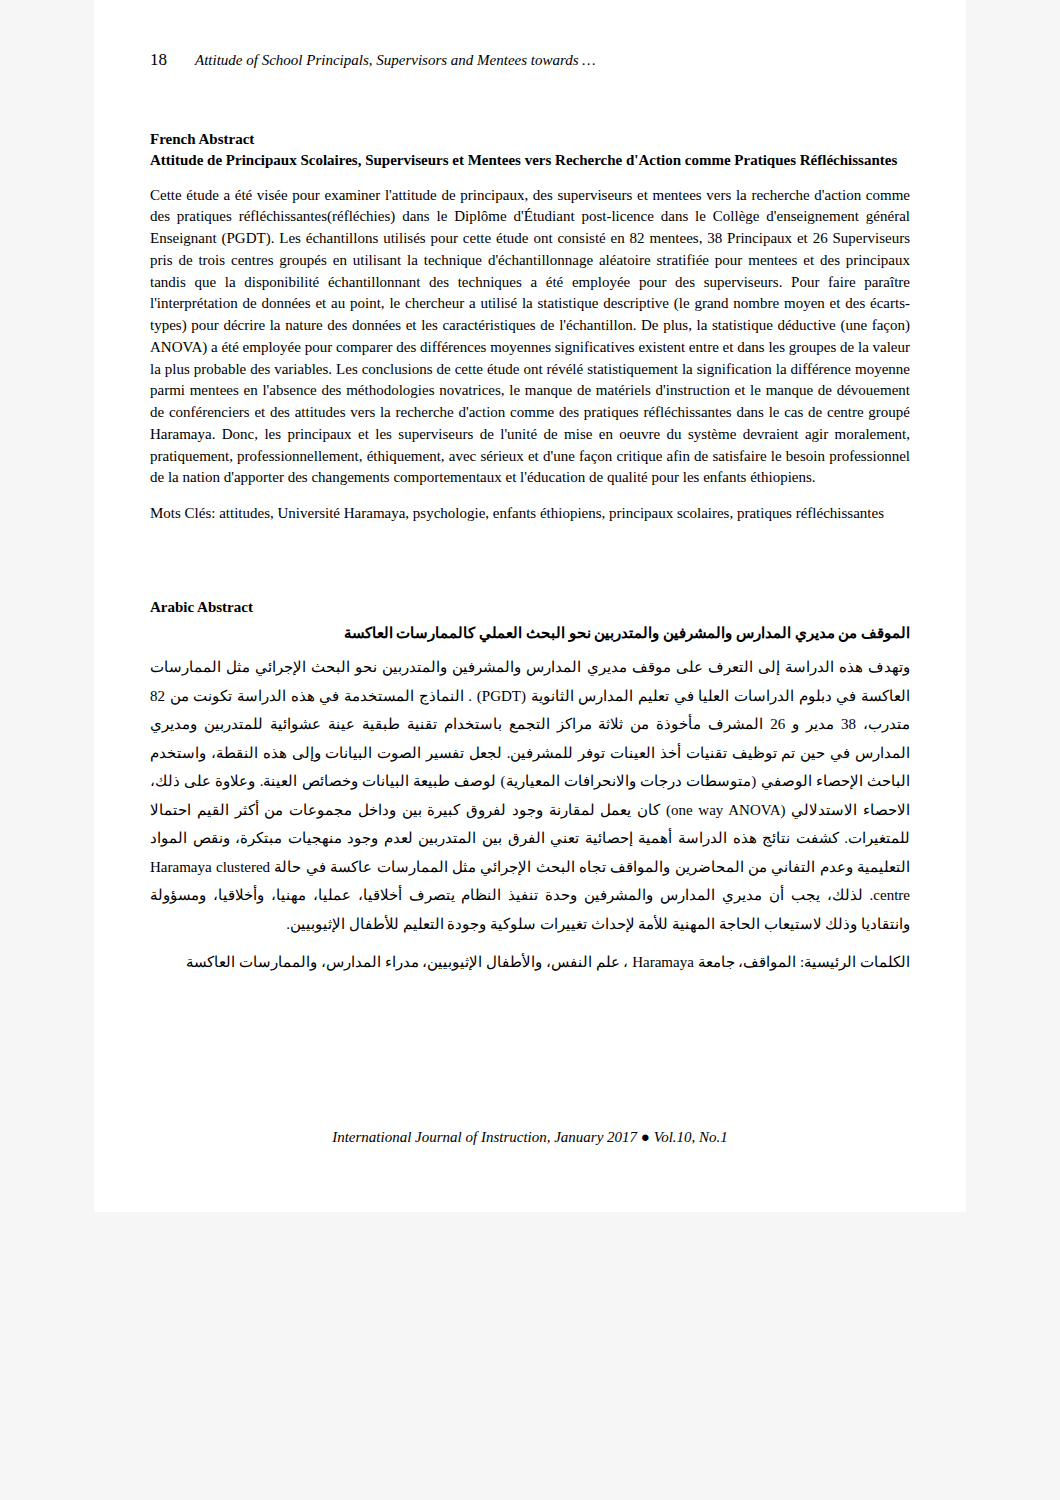18 Attitude of School Principals, Supervisors and Mentees towards …
French Abstract
Attitude de Principaux Scolaires, Superviseurs et Mentees vers Recherche d'Action comme Pratiques Réfléchissantes
Cette étude a été visée pour examiner l'attitude de principaux, des superviseurs et mentees vers la recherche d'action comme des pratiques réfléchissantes(réfléchies) dans le Diplôme d'Étudiant post-licence dans le Collège d'enseignement général Enseignant (PGDT). Les échantillons utilisés pour cette étude ont consisté en 82 mentees, 38 Principaux et 26 Superviseurs pris de trois centres groupés en utilisant la technique d'échantillonnage aléatoire stratifiée pour mentees et des principaux tandis que la disponibilité échantillonnant des techniques a été employée pour des superviseurs. Pour faire paraître l'interprétation de données et au point, le chercheur a utilisé la statistique descriptive (le grand nombre moyen et des écarts-types) pour décrire la nature des données et les caractéristiques de l'échantillon. De plus, la statistique déductive (une façon) ANOVA) a été employée pour comparer des différences moyennes significatives existent entre et dans les groupes de la valeur la plus probable des variables. Les conclusions de cette étude ont révélé statistiquement la signification la différence moyenne parmi mentees en l'absence des méthodologies novatrices, le manque de matériels d'instruction et le manque de dévouement de conférenciers et des attitudes vers la recherche d'action comme des pratiques réfléchissantes dans le cas de centre groupé Haramaya. Donc, les principaux et les superviseurs de l'unité de mise en oeuvre du système devraient agir moralement, pratiquement, professionnellement, éthiquement, avec sérieux et d'une façon critique afin de satisfaire le besoin professionnel de la nation d'apporter des changements comportementaux et l'éducation de qualité pour les enfants éthiopiens.
Mots Clés: attitudes, Université Haramaya, psychologie, enfants éthiopiens, principaux scolaires, pratiques réfléchissantes
Arabic Abstract
الموقف من مديري المدارس والمشرفين والمتدربين نحو البحث العملي كالممارسات العاكسة
وتهدف هذه الدراسة إلى التعرف على موقف مديري المدارس والمشرفين والمتدربين نحو البحث الإجرائي مثل الممارسات العاكسة في دبلوم الدراسات العليا في تعليم المدارس الثانوية (PGDT) . النماذج المستخدمة في هذه الدراسة تكونت من 82 متدرب، 38 مدير و 26 المشرف مأخوذة من ثلاثة مراكز التجمع باستخدام تقنية طبقية عينة عشوائية للمتدربين ومديري المدارس في حين تم توظيف تقنيات أخذ العينات توفر للمشرفين. لجعل تفسير الصوت البيانات وإلى هذه النقطة، واستخدم الباحث الإحصاء الوصفي (متوسطات درجات والانحرافات المعيارية) لوصف طبيعة البيانات وخصائص العينة. وعلاوة على ذلك، الاحصاء الاستدلالي (one way ANOVA) كان يعمل لمقارنة وجود لفروق كبيرة بين وداخل مجموعات من أكثر القيم احتمالا للمتغيرات. كشفت نتائج هذه الدراسة أهمية إحصائية تعني الفرق بين المتدربين لعدم وجود منهجيات مبتكرة، ونقص المواد التعليمية وعدم التفاني من المحاضرين والمواقف تجاه البحث الإجرائي مثل الممارسات عاكسة في حالة Haramaya clustered centre. لذلك، يجب أن مديري المدارس والمشرفين وحدة تنفيذ النظام يتصرف أخلاقيا، عمليا، مهنيا، وأخلاقيا، ومسؤولة وانتقاديا وذلك لاستيعاب الحاجة المهنية للأمة لإحداث تغييرات سلوكية وجودة التعليم للأطفال الإثيوبيين.
الكلمات الرئيسية: المواقف، جامعة Haramaya ، علم النفس، والأطفال الإثيوبيين، مدراء المدارس، والممارسات العاكسة
International Journal of Instruction, January 2017 ● Vol.10, No.1